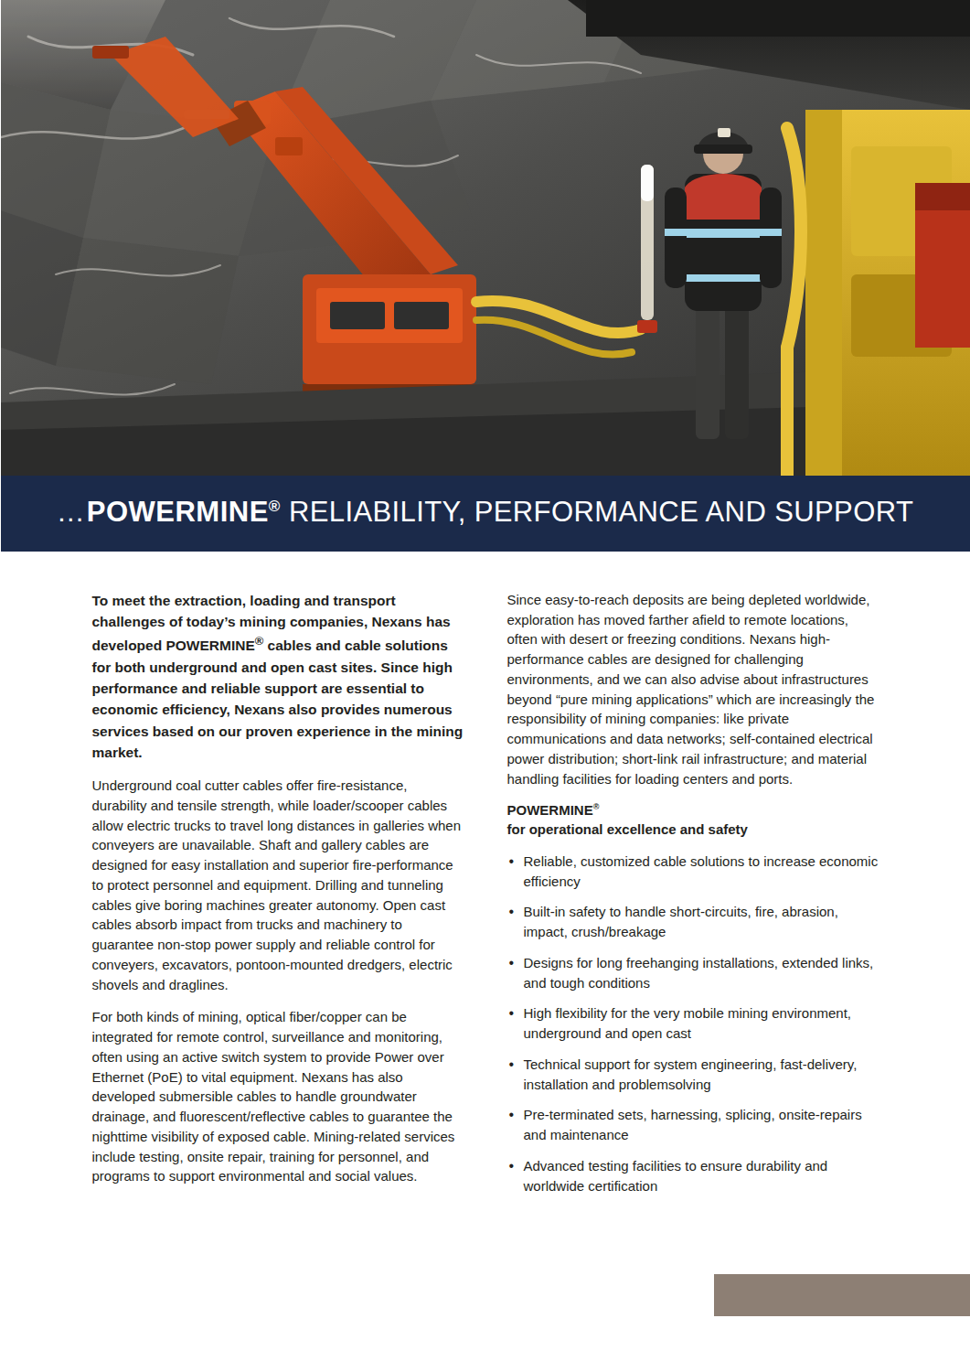…POWERMINE® RELIABILITY, PERFORMANCE AND SUPPORT
To meet the extraction, loading and transport challenges of today’s mining companies, Nexans has developed POWERMINE® cables and cable solutions for both underground and open cast sites. Since high performance and reliable support are essential to economic efficiency, Nexans also provides numerous services based on our proven experience in the mining market.
Underground coal cutter cables offer fire-resistance, durability and tensile strength, while loader/scooper cables allow electric trucks to travel long distances in galleries when conveyers are unavailable. Shaft and gallery cables are designed for easy installation and superior fire-performance to protect personnel and equipment. Drilling and tunneling cables give boring machines greater autonomy. Open cast cables absorb impact from trucks and machinery to guarantee non-stop power supply and reliable control for conveyers, excavators, pontoon-mounted dredgers, electric shovels and draglines.
For both kinds of mining, optical fiber/copper can be integrated for remote control, surveillance and monitoring, often using an active switch system to provide Power over Ethernet (PoE) to vital equipment. Nexans has also developed submersible cables to handle groundwater drainage, and fluorescent/reflective cables to guarantee the nighttime visibility of exposed cable. Mining-related services include testing, onsite repair, training for personnel, and programs to support environmental and social values.
Since easy-to-reach deposits are being depleted worldwide, exploration has moved farther afield to remote locations, often with desert or freezing conditions. Nexans high-performance cables are designed for challenging environments, and we can also advise about infrastructures beyond “pure mining applications” which are increasingly the responsibility of mining companies: like private communications and data networks; self-contained electrical power distribution; short-link rail infrastructure; and material handling facilities for loading centers and ports.
POWERMINE®
for operational excellence and safety
Reliable, customized cable solutions to increase economic efficiency
Built-in safety to handle short-circuits, fire, abrasion, impact, crush/breakage
Designs for long freehanging installations, extended links, and tough conditions
High flexibility for the very mobile mining environment, underground and open cast
Technical support for system engineering, fast-delivery, installation and problemsolving
Pre-terminated sets, harnessing, splicing, onsite-repairs and maintenance
Advanced testing facilities to ensure durability and worldwide certification